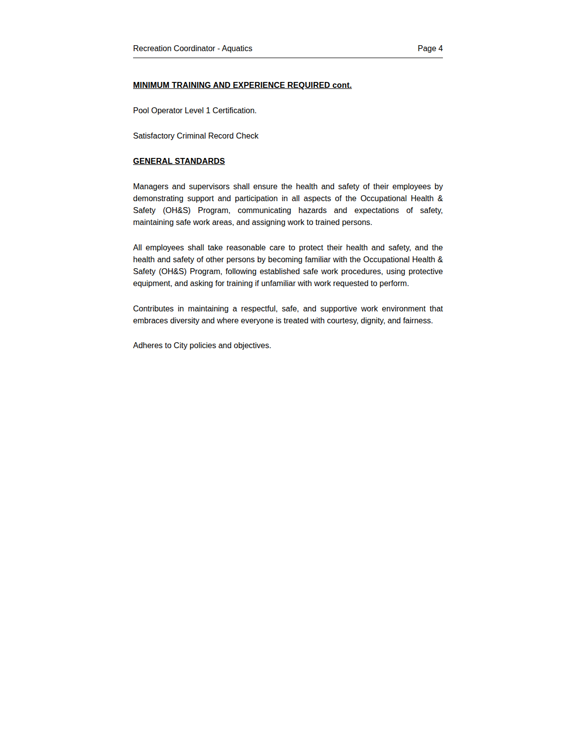Recreation Coordinator - Aquatics
Page 4
MINIMUM TRAINING AND EXPERIENCE REQUIRED cont.
Pool Operator Level 1 Certification.
Satisfactory Criminal Record Check
GENERAL STANDARDS
Managers and supervisors shall ensure the health and safety of their employees by demonstrating support and participation in all aspects of the Occupational Health & Safety (OH&S) Program, communicating hazards and expectations of safety, maintaining safe work areas, and assigning work to trained persons.
All employees shall take reasonable care to protect their health and safety, and the health and safety of other persons by becoming familiar with the Occupational Health & Safety (OH&S) Program, following established safe work procedures, using protective equipment, and asking for training if unfamiliar with work requested to perform.
Contributes in maintaining a respectful, safe, and supportive work environment that embraces diversity and where everyone is treated with courtesy, dignity, and fairness.
Adheres to City policies and objectives.